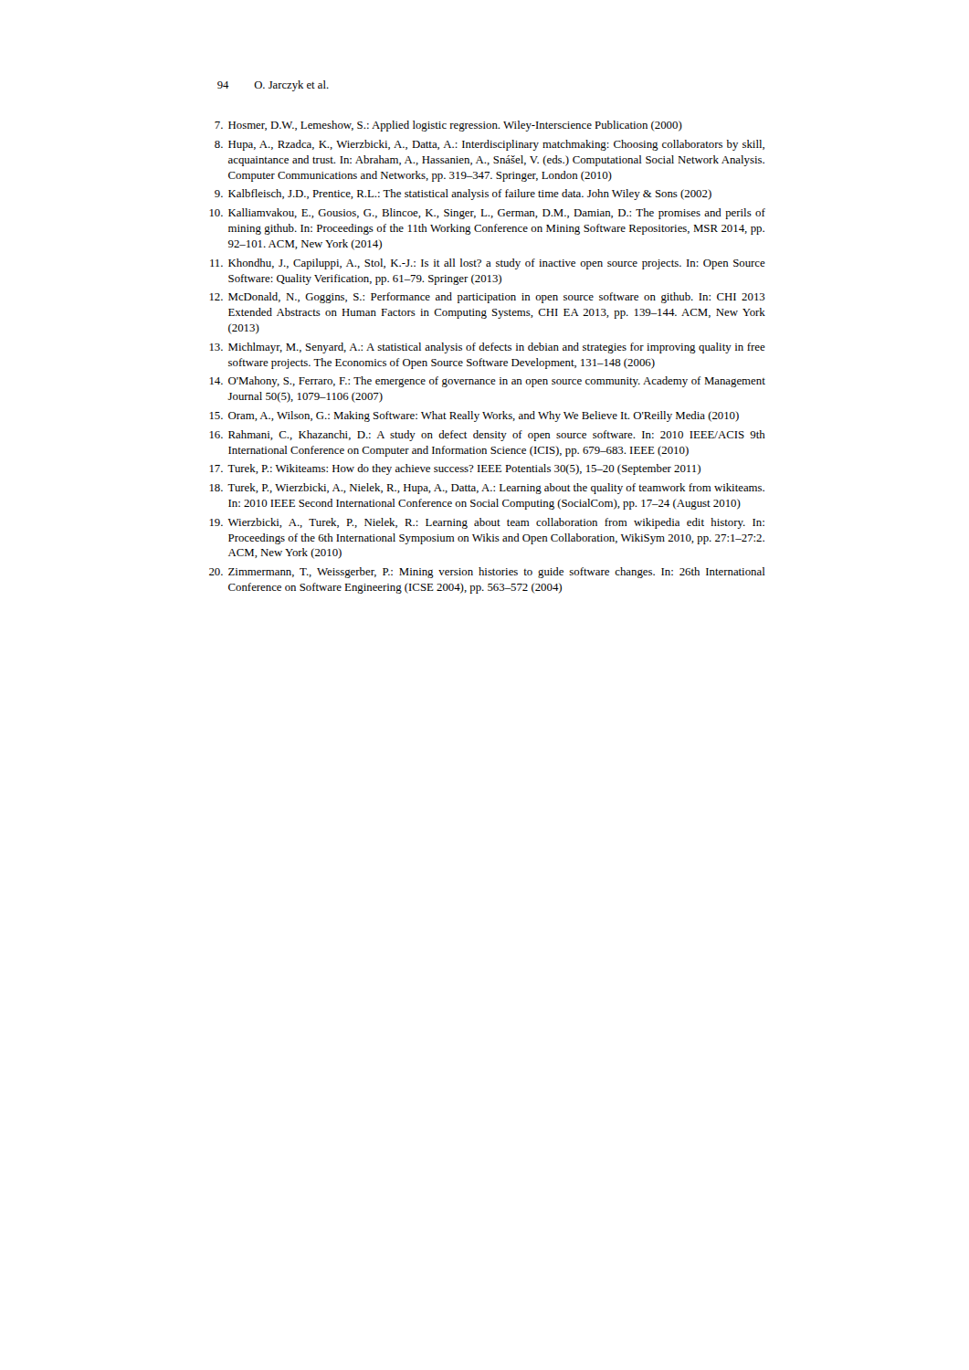94 O. Jarczyk et al.
7. Hosmer, D.W., Lemeshow, S.: Applied logistic regression. Wiley-Interscience Publication (2000)
8. Hupa, A., Rzadca, K., Wierzbicki, A., Datta, A.: Interdisciplinary matchmaking: Choosing collaborators by skill, acquaintance and trust. In: Abraham, A., Hassanien, A., Snášel, V. (eds.) Computational Social Network Analysis. Computer Communications and Networks, pp. 319–347. Springer, London (2010)
9. Kalbfleisch, J.D., Prentice, R.L.: The statistical analysis of failure time data. John Wiley & Sons (2002)
10. Kalliamvakou, E., Gousios, G., Blincoe, K., Singer, L., German, D.M., Damian, D.: The promises and perils of mining github. In: Proceedings of the 11th Working Conference on Mining Software Repositories, MSR 2014, pp. 92–101. ACM, New York (2014)
11. Khondhu, J., Capiluppi, A., Stol, K.-J.: Is it all lost? a study of inactive open source projects. In: Open Source Software: Quality Verification, pp. 61–79. Springer (2013)
12. McDonald, N., Goggins, S.: Performance and participation in open source software on github. In: CHI 2013 Extended Abstracts on Human Factors in Computing Systems, CHI EA 2013, pp. 139–144. ACM, New York (2013)
13. Michlmayr, M., Senyard, A.: A statistical analysis of defects in debian and strategies for improving quality in free software projects. The Economics of Open Source Software Development, 131–148 (2006)
14. O'Mahony, S., Ferraro, F.: The emergence of governance in an open source community. Academy of Management Journal 50(5), 1079–1106 (2007)
15. Oram, A., Wilson, G.: Making Software: What Really Works, and Why We Believe It. O'Reilly Media (2010)
16. Rahmani, C., Khazanchi, D.: A study on defect density of open source software. In: 2010 IEEE/ACIS 9th International Conference on Computer and Information Science (ICIS), pp. 679–683. IEEE (2010)
17. Turek, P.: Wikiteams: How do they achieve success? IEEE Potentials 30(5), 15–20 (September 2011)
18. Turek, P., Wierzbicki, A., Nielek, R., Hupa, A., Datta, A.: Learning about the quality of teamwork from wikiteams. In: 2010 IEEE Second International Conference on Social Computing (SocialCom), pp. 17–24 (August 2010)
19. Wierzbicki, A., Turek, P., Nielek, R.: Learning about team collaboration from wikipedia edit history. In: Proceedings of the 6th International Symposium on Wikis and Open Collaboration, WikiSym 2010, pp. 27:1–27:2. ACM, New York (2010)
20. Zimmermann, T., Weissgerber, P.: Mining version histories to guide software changes. In: 26th International Conference on Software Engineering (ICSE 2004), pp. 563–572 (2004)